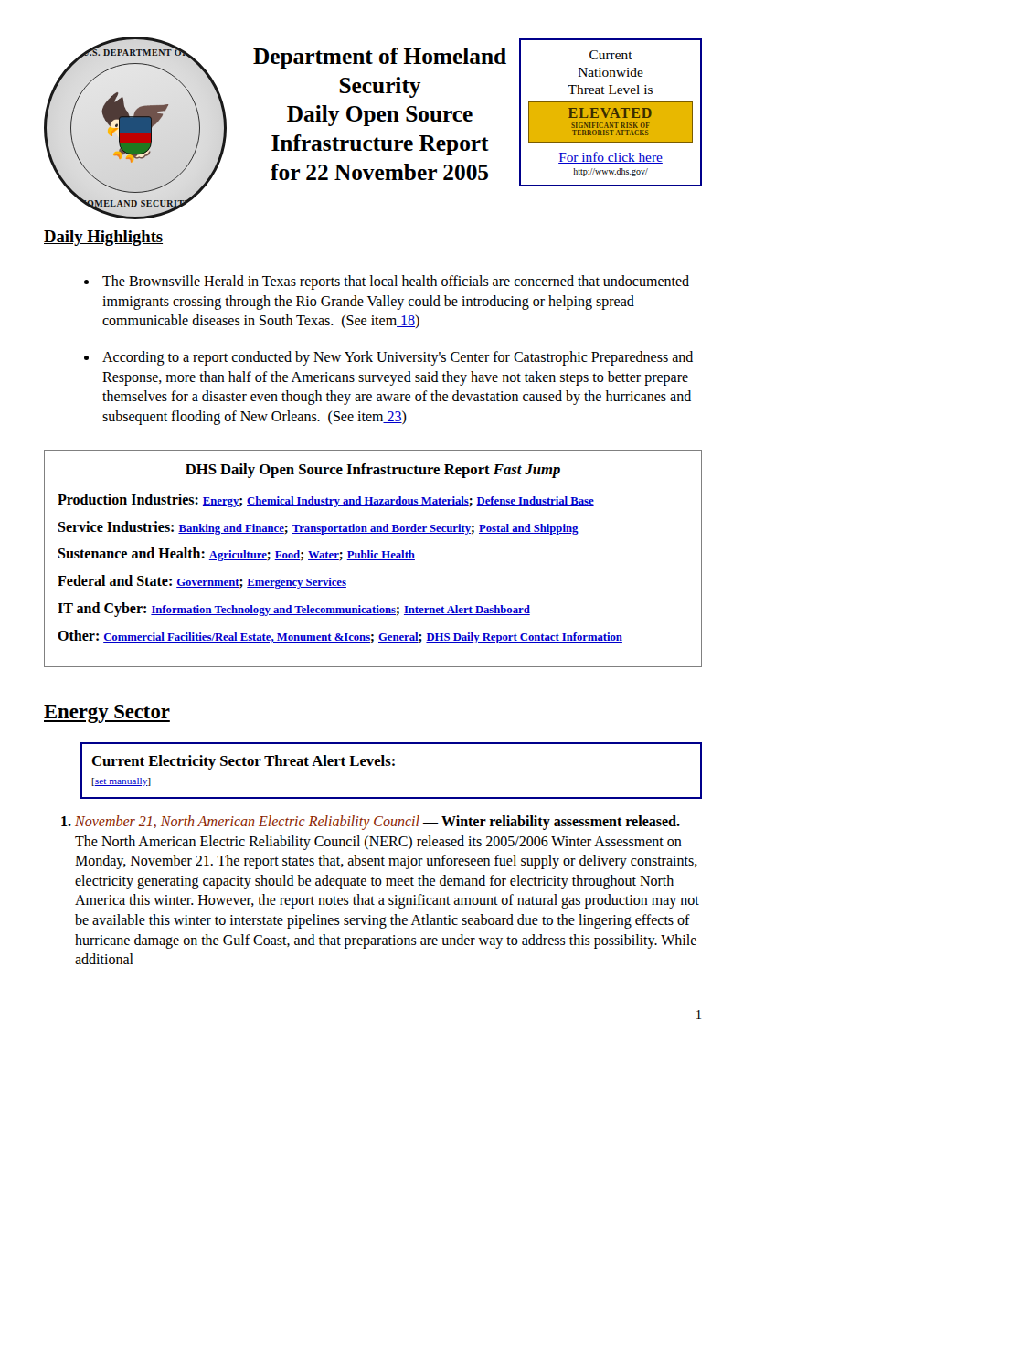🦅
U.S. DEPARTMENT OF HOMELAND SECURITY
Department of Homeland Security
Daily Open Source Infrastructure Report
for 22 November 2005
Current
Nationwide
Threat Level is
ELEVATED SIGNIFICANT RISK OF
TERRORIST ATTACKS
For info click here http://www.dhs.gov/
Daily Highlights
The Brownsville Herald in Texas reports that local health officials are concerned that undocumented immigrants crossing through the Rio Grande Valley could be introducing or helping spread communicable diseases in South Texas. (See item 18)
According to a report conducted by New York University's Center for Catastrophic Preparedness and Response, more than half of the Americans surveyed said they have not taken steps to better prepare themselves for a disaster even though they are aware of the devastation caused by the hurricanes and subsequent flooding of New Orleans. (See item 23)
DHS Daily Open Source Infrastructure Report Fast Jump
Production Industries: Energy; Chemical Industry and Hazardous Materials; Defense Industrial Base
Service Industries: Banking and Finance; Transportation and Border Security; Postal and Shipping
Sustenance and Health: Agriculture; Food; Water; Public Health
Federal and State: Government; Emergency Services
IT and Cyber: Information Technology and Telecommunications; Internet Alert Dashboard
Other: Commercial Facilities/Real Estate, Monument &Icons; General; DHS Daily Report Contact Information
Energy Sector
Current Electricity Sector Threat Alert Levels:
[set manually]
November 21, North American Electric Reliability Council — Winter reliability assessment released. The North American Electric Reliability Council (NERC) released its 2005/2006 Winter Assessment on Monday, November 21. The report states that, absent major unforeseen fuel supply or delivery constraints, electricity generating capacity should be adequate to meet the demand for electricity throughout North America this winter. However, the report notes that a significant amount of natural gas production may not be available this winter to interstate pipelines serving the Atlantic seaboard due to the lingering effects of hurricane damage on the Gulf Coast, and that preparations are under way to address this possibility. While additional
1